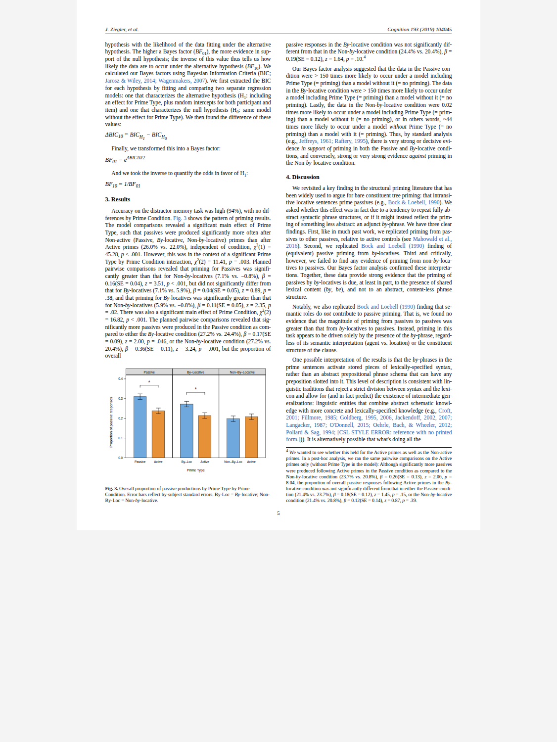J. Ziegler, et al.
Cognition 193 (2019) 104045
hypothesis with the likelihood of the data fitting under the alternative hypothesis. The higher a Bayes factor (BF01), the more evidence in support of the null hypothesis; the inverse of this value thus tells us how likely the data are to occur under the alternative hypothesis (BF10). We calculated our Bayes factors using Bayesian Information Criteria (BIC; Jarosz & Wiley, 2014; Wagenmakers, 2007). We first extracted the BIC for each hypothesis by fitting and comparing two separate regression models: one that characterizes the alternative hypothesis (H1: including an effect for Prime Type, plus random intercepts for both participant and item) and one that characterizes the null hypothesis (H0: same model without the effect for Prime Type). We then found the difference of these values:
ΔBIC10 = BICH1 − BICH0
Finally, we transformed this into a Bayes factor:
BF 01 = eΔBIC10/2
And we took the inverse to quantify the odds in favor of H1:
BF 10 = 1/BF 01
3. Results
Accuracy on the distractor memory task was high (94%), with no differences by Prime Condition. Fig. 3 shows the pattern of priming results. The model comparisons revealed a significant main effect of Prime Type, such that passives were produced significantly more often after Non-active (Passive, By-locative, Non-by-locative) primes than after Active primes (26.0% vs. 22.0%), independent of condition, χ2(1) = 45.28, p < .001. However, this was in the context of a significant Prime Type by Prime Condition interaction, χ2(2) = 11.41, p = .003. Planned pairwise comparisons revealed that priming for Passives was significantly greater than that for Non-by-locatives (7.1% vs. −0.8%), β = 0.16(SE = 0.04), z = 3.51, p < .001, but did not significantly differ from that for By-locatives (7.1% vs. 5.9%), β = 0.04(SE = 0.05), z = 0.89, p = .38, and that priming for By-locatives was significantly greater than that for Non-by-locatives (5.9% vs. −0.8%), β = 0.11(SE = 0.05), z = 2.35, p = .02. There was also a significant main effect of Prime Condition, χ2(2) = 16.82, p < .001. The planned pairwise comparisons revealed that significantly more passives were produced in the Passive condition as compared to either the By-locative condition (27.2% vs. 24.4%), β = 0.17(SE = 0.09), z = 2.00, p = .046, or the Non-by-locative condition (27.2% vs. 20.4%), β = 0.36(SE = 0.11), z = 3.24, p = .001, but the proportion of overall
0.0 0.1 0.2 0.3 0.4 Proportion of passive responses Passive * Passive Active By–Locative * By–Loc Active Non–By–Locative Non–By–Loc Active Prime Type
Fig. 3. Overall proportion of passive productions by Prime Type by Prime Condition. Error bars reflect by-subject standard errors. By-Loc = By-locative; Non-By-Loc = Non-by-locative.
passive responses in the By-locative condition was not significantly different from that in the Non-by-locative condition (24.4% vs. 20.4%), β = 0.19(SE = 0.12), z = 1.64, p = .10.4
Our Bayes factor analysis suggested that the data in the Passive condition were > 150 times more likely to occur under a model including Prime Type (= priming) than a model without it (= no priming). The data in the By-locative condition were > 150 times more likely to occur under a model including Prime Type (= priming) than a model without it (= no priming). Lastly, the data in the Non-by-locative condition were 0.02 times more likely to occur under a model including Prime Type (= priming) than a model without it (= no priming), or in others words, ~44 times more likely to occur under a model without Prime Type (= no priming) than a model with it (= priming). Thus, by standard analysis (e.g., Jeffreys, 1961; Raftery, 1995), there is very strong or decisive evidence in support of priming in both the Passive and By-locative conditions, and conversely, strong or very strong evidence against priming in the Non-by-locative condition.
4. Discussion
We revisited a key finding in the structural priming literature that has been widely used to argue for bare constituent tree priming: that intransitive locative sentences prime passives (e.g., Bock & Loebell, 1990). We asked whether this effect was in fact due to a tendency to repeat fully abstract syntactic phrase structures, or if it might instead reflect the priming of something less abstract: an adjunct by-phrase. We have three clear findings. First, like in much past work, we replicated priming from passives to other passives, relative to active controls (see Mahowald et al., 2016). Second, we replicated Bock and Loebell (1990) finding of (equivalent) passive priming from by-locatives. Third and critically, however, we failed to find any evidence of priming from non-by-locatives to passives. Our Bayes factor analysis confirmed these interpretations. Together, these data provide strong evidence that the priming of passives by by-locatives is due, at least in part, to the presence of shared lexical content (by, be), and not to an abstract, content-less phrase structure.
Notably, we also replicated Bock and Loebell (1990) finding that semantic roles do not contribute to passive priming. That is, we found no evidence that the magnitude of priming from passives to passives was greater than that from by-locatives to passives. Instead, priming in this task appears to be driven solely by the presence of the by-phrase, regardless of its semantic interpretation (agent vs. location) or the constituent structure of the clause.
One possible interpretation of the results is that the by-phrases in the prime sentences activate stored pieces of lexically-specified syntax, rather than an abstract prepositional phrase schema that can have any preposition slotted into it. This level of description is consistent with linguistic traditions that reject a strict division between syntax and the lexicon and allow for (and in fact predict) the existence of intermediate generalizations: linguistic entities that combine abstract schematic knowledge with more concrete and lexically-specified knowledge (e.g., Croft, 2001; Fillmore, 1985; Goldberg, 1995, 2006, Jackendoff, 2002, 2007; Langacker, 1987; O'Donnell, 2015; Oehrle, Bach, & Wheeler, 2012; Pollard & Sag, 1994; [CSL STYLE ERROR: reference with no printed form.])). It is alternatively possible that what's doing all the
4 We wanted to see whether this held for the Active primes as well as the Non-active primes. In a post-hoc analysis, we ran the same pairwise comparisons on the Active primes only (without Prime Type in the model): Although significantly more passives were produced following Active primes in the Passive condition as compared to the Non-by-locative condition (23.7% vs. 20.8%), β = 0.26(SE = 0.13), z = 2.06, p = 8.04, the proportion of overall passive responses following Active primes in the By-locative condition was not significantly different from that in either the Passive condition (21.4% vs. 23.7%), β = 0.18(SE = 0.12), z = 1.45, p = .15, or the Non-by-locative condition (21.4% vs. 20.8%), β = 0.12(SE = 0.14), z = 0.87, p = .39.
5